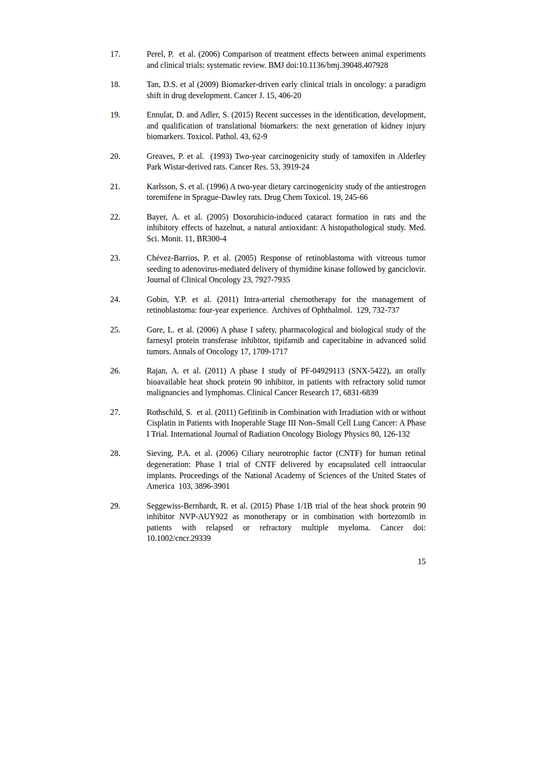17. Perel, P. et al. (2006) Comparison of treatment effects between animal experiments and clinical trials: systematic review. BMJ doi:10.1136/bmj.39048.407928
18. Tan, D.S. et al (2009) Biomarker-driven early clinical trials in oncology: a paradigm shift in drug development. Cancer J. 15, 406-20
19. Ennulat, D. and Adler, S. (2015) Recent successes in the identification, development, and qualification of translational biomarkers: the next generation of kidney injury biomarkers. Toxicol. Pathol. 43, 62-9
20. Greaves, P. et al. (1993) Two-year carcinogenicity study of tamoxifen in Alderley Park Wistar-derived rats. Cancer Res. 53, 3919-24
21. Karlsson, S. et al. (1996) A two-year dietary carcinogenicity study of the antiestrogen toremifene in Sprague-Dawley rats. Drug Chem Toxicol. 19, 245-66
22. Bayer, A. et al. (2005) Doxorubicin-induced cataract formation in rats and the inhibitory effects of hazelnut, a natural antioxidant: A histopathological study. Med. Sci. Monit. 11, BR300-4
23. Chévez-Barrios, P. et al. (2005) Response of retinoblastoma with vitreous tumor seeding to adenovirus-mediated delivery of thymidine kinase followed by ganciclovir. Journal of Clinical Oncology 23, 7927-7935
24. Gobin, Y.P. et al. (2011) Intra-arterial chemotherapy for the management of retinoblastoma: four-year experience. Archives of Ophthalmol. 129, 732-737
25. Gore, L. et al. (2006) A phase I safety, pharmacological and biological study of the farnesyl protein transferase inhibitor, tipifarnib and capecitabine in advanced solid tumors. Annals of Oncology 17, 1709-1717
26. Rajan, A. et al. (2011) A phase I study of PF-04929113 (SNX-5422), an orally bioavailable heat shock protein 90 inhibitor, in patients with refractory solid tumor malignancies and lymphomas. Clinical Cancer Research 17, 6831-6839
27. Rothschild, S. et al. (2011) Gefitinib in Combination with Irradiation with or without Cisplatin in Patients with Inoperable Stage III Non–Small Cell Lung Cancer: A Phase I Trial. International Journal of Radiation Oncology Biology Physics 80, 126-132
28. Sieving, P.A. et al. (2006) Ciliary neurotrophic factor (CNTF) for human retinal degeneration: Phase I trial of CNTF delivered by encapsulated cell intraocular implants. Proceedings of the National Academy of Sciences of the United States of America 103, 3896-3901
29. Seggewiss-Bernhardt, R. et al. (2015) Phase 1/1B trial of the heat shock protein 90 inhibitor NVP-AUY922 as monotherapy or in combination with bortezomib in patients with relapsed or refractory multiple myeloma. Cancer doi: 10.1002/cncr.29339
15